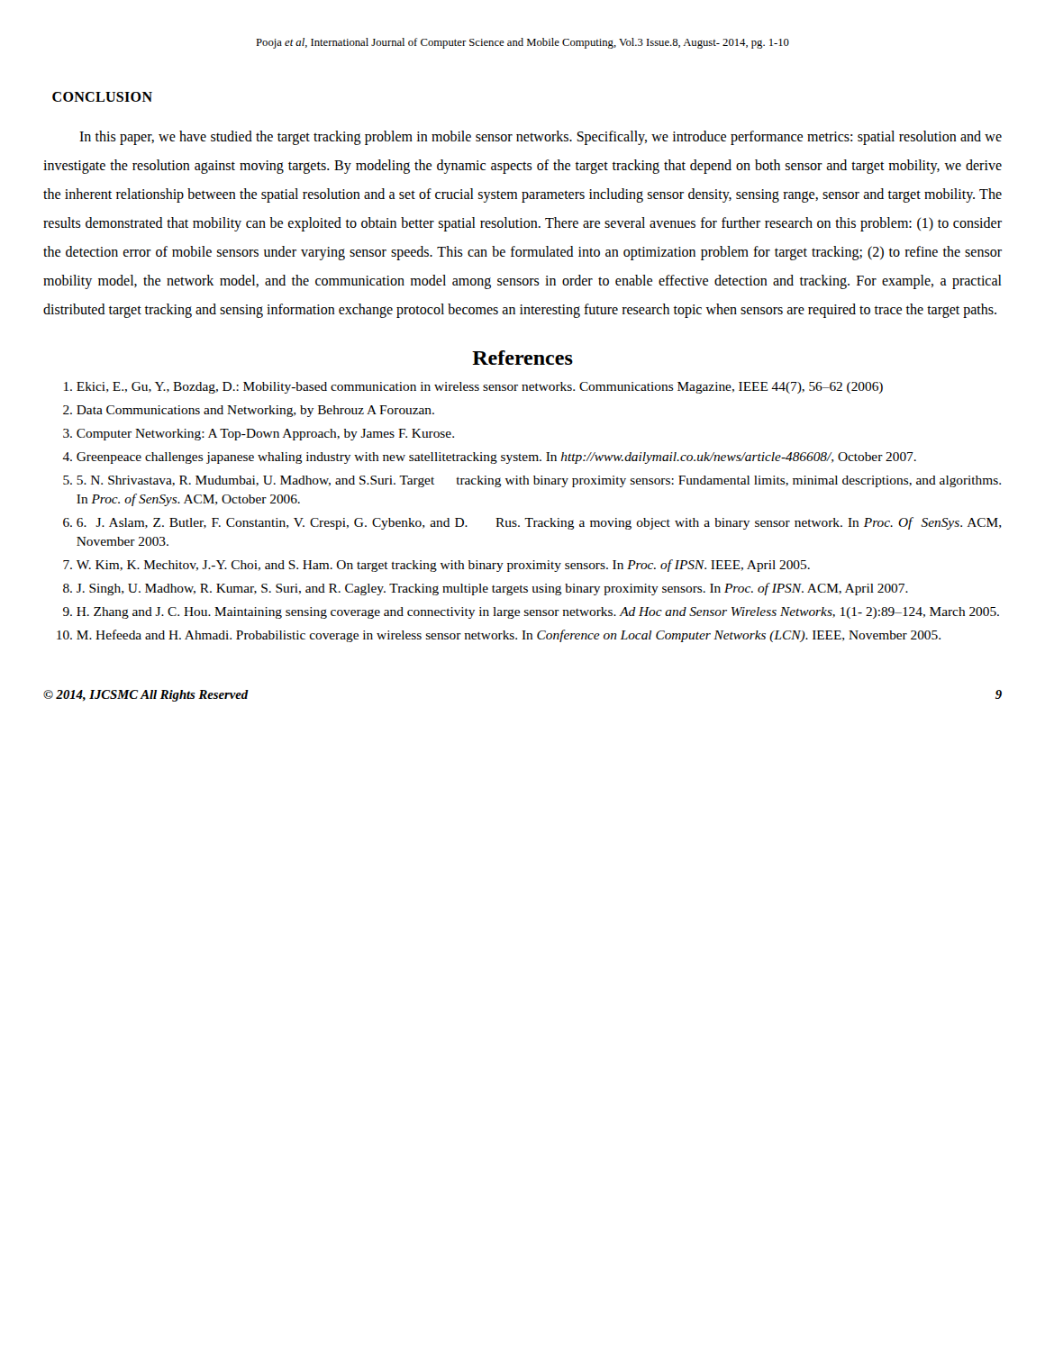Pooja et al, International Journal of Computer Science and Mobile Computing, Vol.3 Issue.8, August- 2014, pg. 1-10
CONCLUSION
In this paper, we have studied the target tracking problem in mobile sensor networks. Specifically, we introduce performance metrics: spatial resolution and we investigate the resolution against moving targets. By modeling the dynamic aspects of the target tracking that depend on both sensor and target mobility, we derive the inherent relationship between the spatial resolution and a set of crucial system parameters including sensor density, sensing range, sensor and target mobility. The results demonstrated that mobility can be exploited to obtain better spatial resolution. There are several avenues for further research on this problem: (1) to consider the detection error of mobile sensors under varying sensor speeds. This can be formulated into an optimization problem for target tracking; (2) to refine the sensor mobility model, the network model, and the communication model among sensors in order to enable effective detection and tracking. For example, a practical distributed target tracking and sensing information exchange protocol becomes an interesting future research topic when sensors are required to trace the target paths.
References
Ekici, E., Gu, Y., Bozdag, D.: Mobility-based communication in wireless sensor networks. Communications Magazine, IEEE 44(7), 56–62 (2006)
Data Communications and Networking, by Behrouz A Forouzan.
Computer Networking: A Top-Down Approach, by James F. Kurose.
Greenpeace challenges japanese whaling industry with new satellitetracking system. In http://www.dailymail.co.uk/news/article-486608/, October 2007.
5. N. Shrivastava, R. Mudumbai, U. Madhow, and S.Suri. Target tracking with binary proximity sensors: Fundamental limits, minimal descriptions, and algorithms. In Proc. of SenSys. ACM, October 2006.
6. J. Aslam, Z. Butler, F. Constantin, V. Crespi, G. Cybenko, and D. Rus. Tracking a moving object with a binary sensor network. In Proc. Of SenSys. ACM, November 2003.
W. Kim, K. Mechitov, J.-Y. Choi, and S. Ham. On target tracking with binary proximity sensors. In Proc. of IPSN. IEEE, April 2005.
J. Singh, U. Madhow, R. Kumar, S. Suri, and R. Cagley. Tracking multiple targets using binary proximity sensors. In Proc. of IPSN. ACM, April 2007.
H. Zhang and J. C. Hou. Maintaining sensing coverage and connectivity in large sensor networks. Ad Hoc and Sensor Wireless Networks, 1(1- 2):89–124, March 2005.
M. Hefeeda and H. Ahmadi. Probabilistic coverage in wireless sensor networks. In Conference on Local Computer Networks (LCN). IEEE, November 2005.
© 2014, IJCSMC All Rights Reserved 9